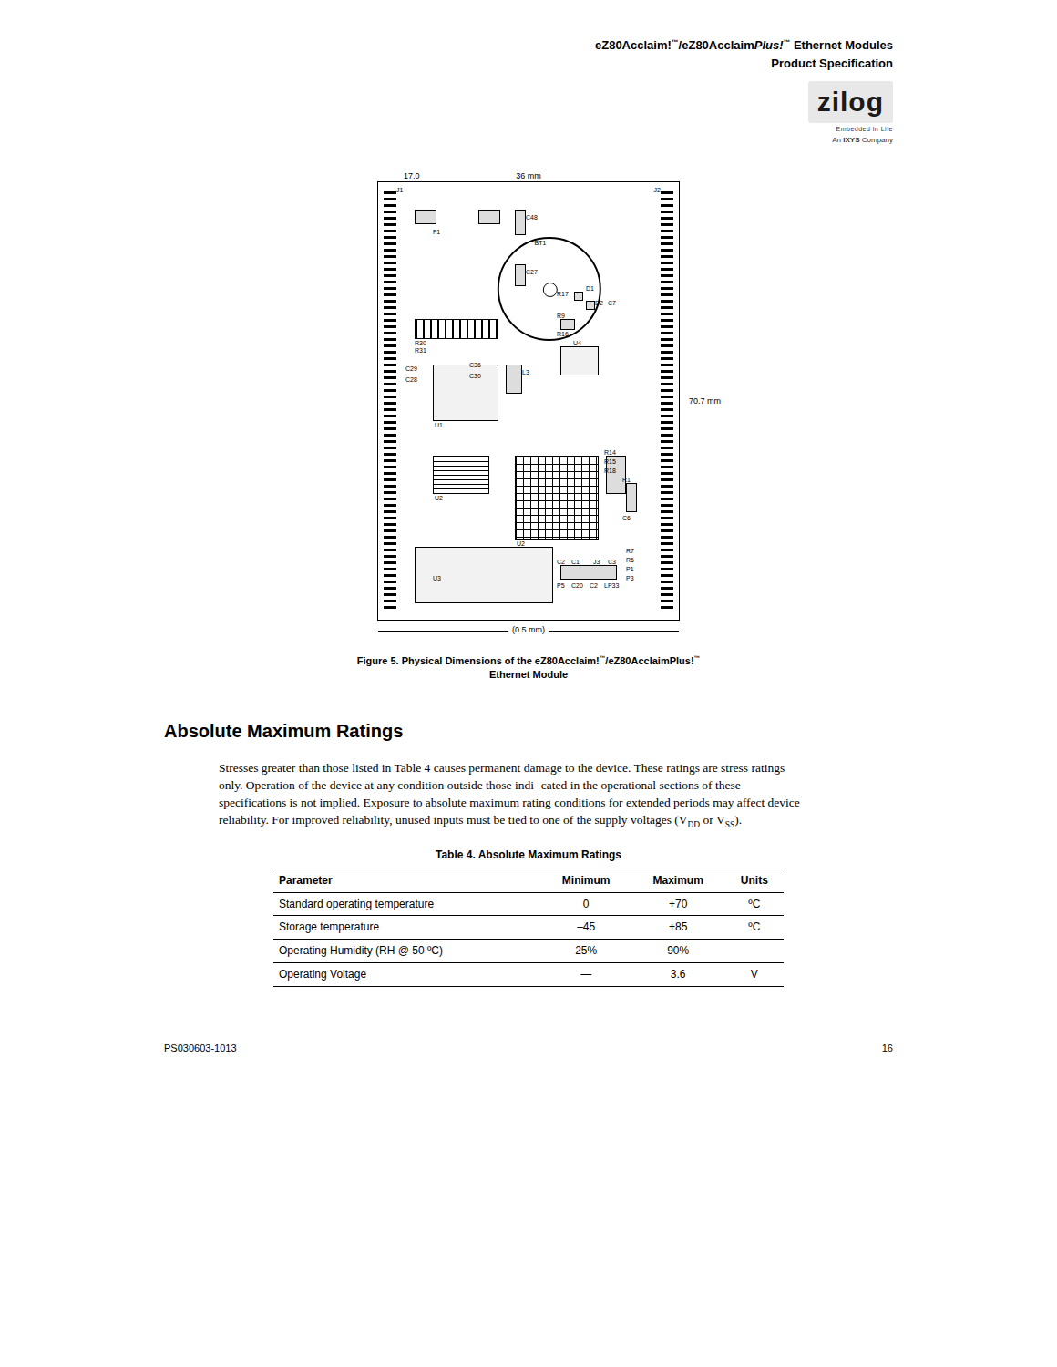eZ80Acclaim!™/eZ80AcclaimPlus!™ Ethernet Modules Product Specification
zilog
Embedded in Life
An IXYS Company
17.0 36 mm
J1 J2
BT1
F1
C48
C27
R17 D1
D2 C7
R30 R31
R9 R16
U4
U1 C29 C28 C36 C30
L3
U2
U2
R14 R15 R18
R1 C6
U3
C2 C1 J3 C3 P5 C20 C2 LP33 R7 R6 P1 P3
70.7 mm
(0.5 mm)
Figure 5. Physical Dimensions of the eZ80Acclaim!™/eZ80AcclaimPlus!™ Ethernet Module
Absolute Maximum Ratings
Stresses greater than those listed in Table 4 causes permanent damage to the device. These ratings are stress ratings only. Operation of the device at any condition outside those indi- cated in the operational sections of these specifications is not implied. Exposure to absolute maximum rating conditions for extended periods may affect device reliability. For improved reliability, unused inputs must be tied to one of the supply voltages (VDD or VSS).
Table 4. Absolute Maximum Ratings
| Parameter | Minimum | Maximum | Units |
| --- | --- | --- | --- |
| Standard operating temperature | 0 | +70 | ºC |
| Storage temperature | –45 | +85 | ºC |
| Operating Humidity (RH @ 50 ºC) | 25% | 90% | |
| Operating Voltage | — | 3.6 | V |
PS030603-1013 16